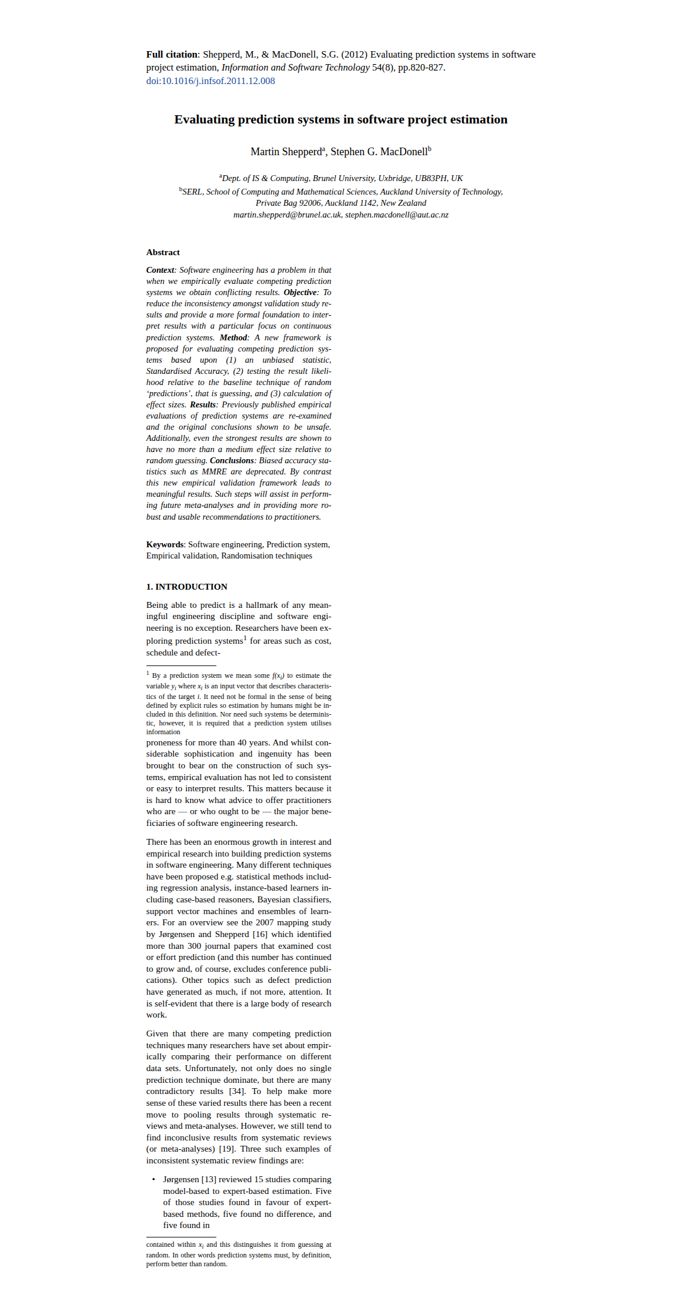Full citation: Shepperd, M., & MacDonell, S.G. (2012) Evaluating prediction systems in software project estimation, Information and Software Technology 54(8), pp.820-827.
doi:10.1016/j.infsof.2011.12.008
Evaluating prediction systems in software project estimation
Martin Shepperda, Stephen G. MacDonellb
aDept. of IS & Computing, Brunel University, Uxbridge, UB83PH, UK
bSERL, School of Computing and Mathematical Sciences, Auckland University of Technology,
Private Bag 92006, Auckland 1142, New Zealand
martin.shepperd@brunel.ac.uk, stephen.macdonell@aut.ac.nz
Abstract
Context: Software engineering has a problem in that when we empirically evaluate competing prediction systems we obtain conflicting results. Objective: To reduce the inconsistency amongst validation study results and provide a more formal foundation to interpret results with a particular focus on continuous prediction systems. Method: A new framework is proposed for evaluating competing prediction systems based upon (1) an unbiased statistic, Standardised Accuracy, (2) testing the result likelihood relative to the baseline technique of random ‘predictions’, that is guessing, and (3) calculation of effect sizes. Results: Previously published empirical evaluations of prediction systems are re-examined and the original conclusions shown to be unsafe. Additionally, even the strongest results are shown to have no more than a medium effect size relative to random guessing. Conclusions: Biased accuracy statistics such as MMRE are deprecated. By contrast this new empirical validation framework leads to meaningful results. Such steps will assist in performing future meta-analyses and in providing more robust and usable recommendations to practitioners.
Keywords: Software engineering, Prediction system, Empirical validation, Randomisation techniques
1. INTRODUCTION
Being able to predict is a hallmark of any meaningful engineering discipline and software engineering is no exception. Researchers have been exploring prediction systems1 for areas such as cost, schedule and defect-
1 By a prediction system we mean some f(xi) to estimate the variable yi where xi is an input vector that describes characteristics of the target i. It need not be formal in the sense of being defined by explicit rules so estimation by humans might be included in this definition. Nor need such systems be deterministic, however, it is required that a prediction system utilises information
proneness for more than 40 years. And whilst considerable sophistication and ingenuity has been brought to bear on the construction of such systems, empirical evaluation has not led to consistent or easy to interpret results. This matters because it is hard to know what advice to offer practitioners who are — or who ought to be — the major beneficiaries of software engineering research.
There has been an enormous growth in interest and empirical research into building prediction systems in software engineering. Many different techniques have been proposed e.g. statistical methods including regression analysis, instance-based learners including case-based reasoners, Bayesian classifiers, support vector machines and ensembles of learners. For an overview see the 2007 mapping study by Jørgensen and Shepperd [16] which identified more than 300 journal papers that examined cost or effort prediction (and this number has continued to grow and, of course, excludes conference publications). Other topics such as defect prediction have generated as much, if not more, attention. It is self-evident that there is a large body of research work.
Given that there are many competing prediction techniques many researchers have set about empirically comparing their performance on different data sets. Unfortunately, not only does no single prediction technique dominate, but there are many contradictory results [34]. To help make more sense of these varied results there has been a recent move to pooling results through systematic reviews and meta-analyses. However, we still tend to find inconclusive results from systematic reviews (or meta-analyses) [19]. Three such examples of inconsistent systematic review findings are:
Jørgensen [13] reviewed 15 studies comparing model-based to expert-based estimation. Five of those studies found in favour of expert-based methods, five found no difference, and five found in
contained within xi and this distinguishes it from guessing at random. In other words prediction systems must, by definition, perform better than random.